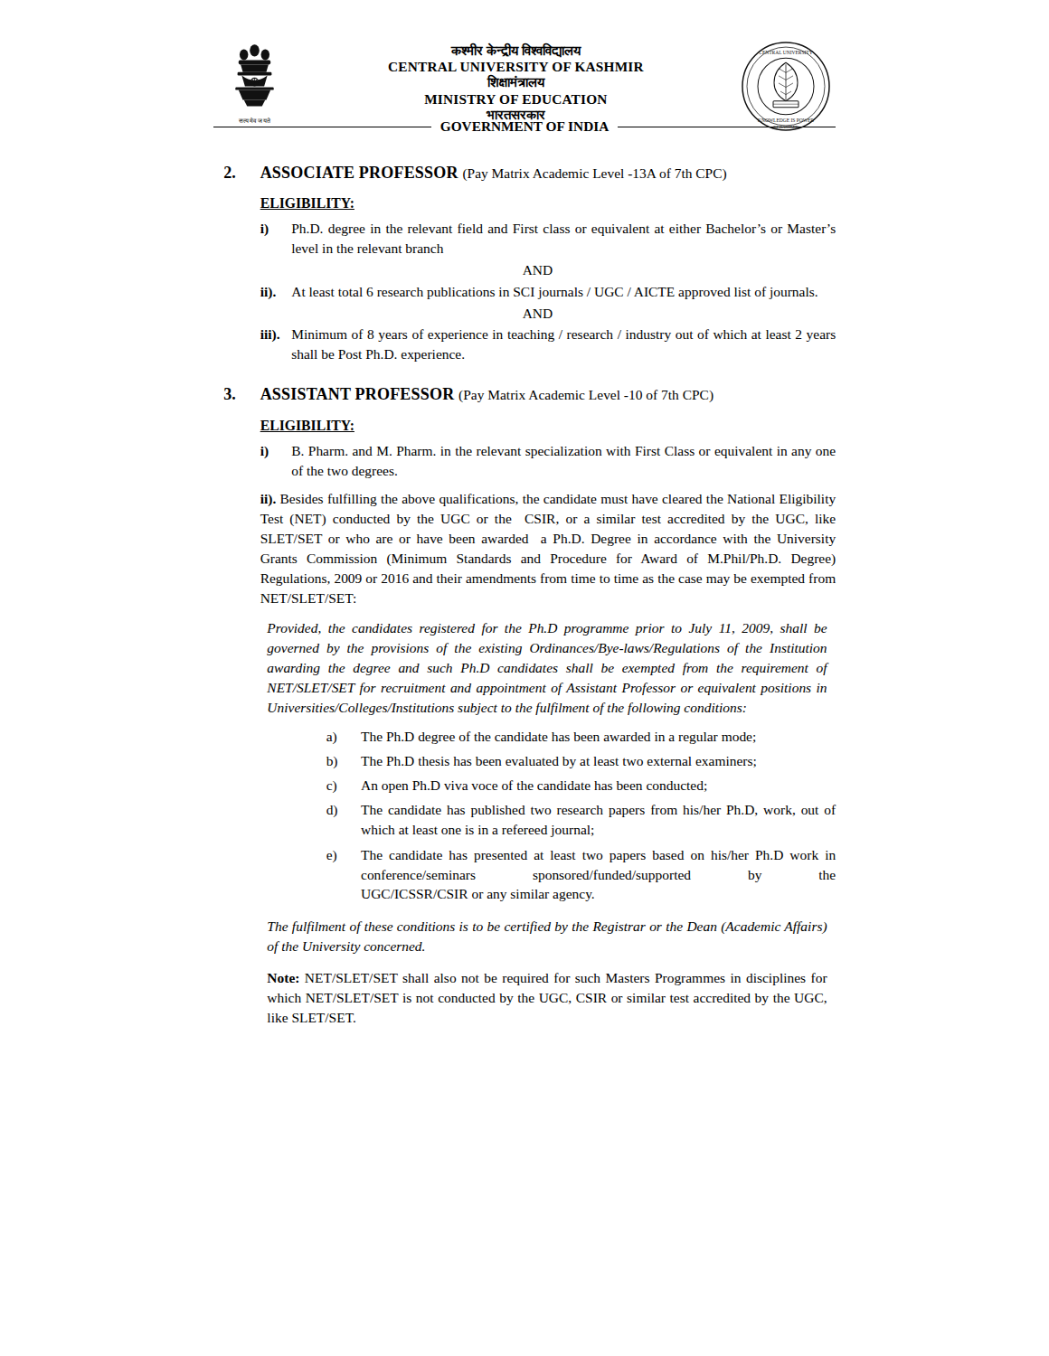सत्यमेव जयते
कश्मीर केन्द्रीय विश्वविद्यालय
CENTRAL UNIVERSITY OF KASHMIR
शिक्षामंत्रालय
MINISTRY OF EDUCATION
भारतसरकार
GOVERNMENT OF INDIA
2.
ASSOCIATE PROFESSOR (Pay Matrix Academic Level -13A of 7th CPC)
ELIGIBILITY:
i)
Ph.D. degree in the relevant field and First class or equivalent at either Bachelor’s or Master’s level in the relevant branch
AND
ii).
At least total 6 research publications in SCI journals / UGC / AICTE approved list of journals.
AND
iii).
Minimum of 8 years of experience in teaching / research / industry out of which at least 2 years shall be Post Ph.D. experience.
3.
ASSISTANT PROFESSOR (Pay Matrix Academic Level -10 of 7th CPC)
ELIGIBILITY:
i)
B. Pharm. and M. Pharm. in the relevant specialization with First Class or equivalent in any one of the two degrees.
ii). Besides fulfilling the above qualifications, the candidate must have cleared the National Eligibility Test (NET) conducted by the UGC or the CSIR, or a similar test accredited by the UGC, like SLET/SET or who are or have been awarded a Ph.D. Degree in accordance with the University Grants Commission (Minimum Standards and Procedure for Award of M.Phil/Ph.D. Degree) Regulations, 2009 or 2016 and their amendments from time to time as the case may be exempted from NET/SLET/SET:
Provided, the candidates registered for the Ph.D programme prior to July 11, 2009, shall be governed by the provisions of the existing Ordinances/Bye-laws/Regulations of the Institution awarding the degree and such Ph.D candidates shall be exempted from the requirement of NET/SLET/SET for recruitment and appointment of Assistant Professor or equivalent positions in Universities/Colleges/Institutions subject to the fulfilment of the following conditions:
a) The Ph.D degree of the candidate has been awarded in a regular mode;
b) The Ph.D thesis has been evaluated by at least two external examiners;
c) An open Ph.D viva voce of the candidate has been conducted;
d) The candidate has published two research papers from his/her Ph.D, work, out of which at least one is in a refereed journal;
e) The candidate has presented at least two papers based on his/her Ph.D work in conference/seminars sponsored/funded/supported by the UGC/ICSSR/CSIR or any similar agency.
The fulfilment of these conditions is to be certified by the Registrar or the Dean (Academic Affairs) of the University concerned.
Note: NET/SLET/SET shall also not be required for such Masters Programmes in disciplines for which NET/SLET/SET is not conducted by the UGC, CSIR or similar test accredited by the UGC, like SLET/SET.